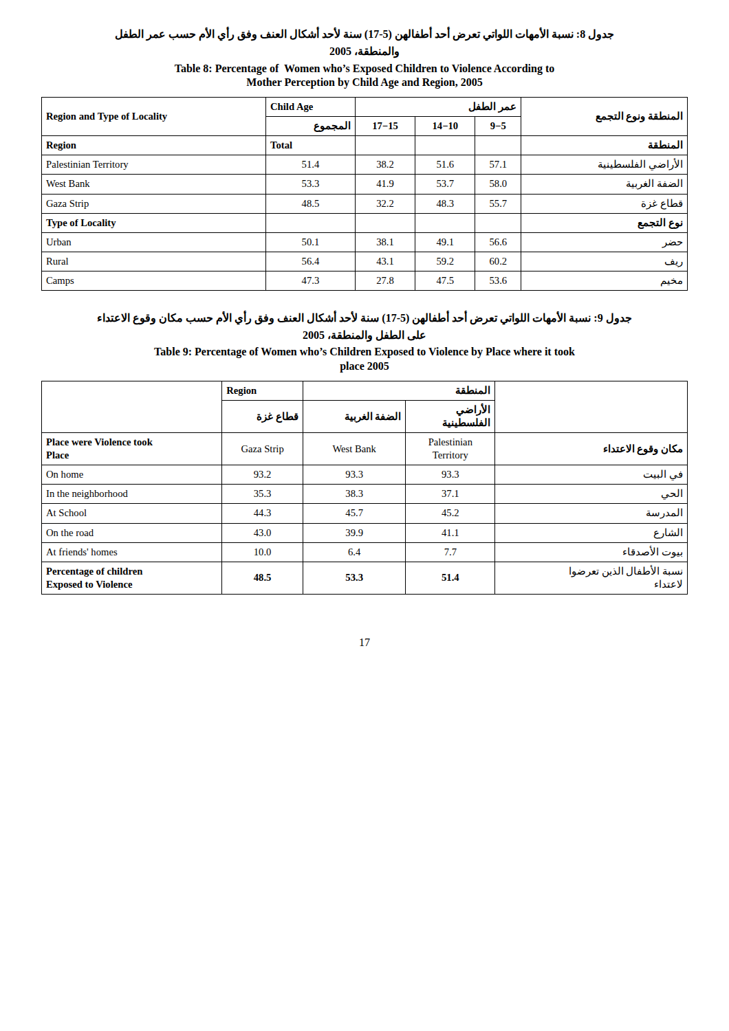جدول 8: نسبة الأمهات اللواتي تعرض أحد أطفالهن (5-17) سنة لأحد أشكال العنف وفق رأي الأم حسب عمر الطفل
والمنطقة، 2005
Table 8: Percentage of Women who’s Exposed Children to Violence According to
Mother Perception by Child Age and Region, 2005
| Region and Type of Locality | Child Age | عمر الطفل | المنطقة ونوع التجمع |
| --- | --- | --- | --- |
| المجموع | 17−15 | 14−10 | 9−5 |
| Region | Total | | | | المنطقة |
| Palestinian Territory | 51.4 | 38.2 | 51.6 | 57.1 | الأراضي الفلسطينية |
| West Bank | 53.3 | 41.9 | 53.7 | 58.0 | الضفة الغربية |
| Gaza Strip | 48.5 | 32.2 | 48.3 | 55.7 | قطاع غزة |
| Type of Locality | | | | | نوع التجمع |
| Urban | 50.1 | 38.1 | 49.1 | 56.6 | حضر |
| Rural | 56.4 | 43.1 | 59.2 | 60.2 | ريف |
| Camps | 47.3 | 27.8 | 47.5 | 53.6 | مخيم |
جدول 9: نسبة الأمهات اللواتي تعرض أحد أطفالهن (5-17) سنة لأحد أشكال العنف وفق رأي الأم حسب مكان وقوع الاعتداء
على الطفل والمنطقة، 2005
Table 9: Percentage of Women who’s Children Exposed to Violence by Place where it took
place 2005
| | Region | المنطقة | |
| --- | --- | --- | --- |
| قطاع غزة | الضفة الغربية | الأراضي الفلسطينية |
| Place were Violence took Place | Gaza Strip | West Bank | Palestinian Territory | مكان وقوع الاعتداء |
| On home | 93.2 | 93.3 | 93.3 | في البيت |
| In the neighborhood | 35.3 | 38.3 | 37.1 | الحي |
| At School | 44.3 | 45.7 | 45.2 | المدرسة |
| On the road | 43.0 | 39.9 | 41.1 | الشارع |
| At friends' homes | 10.0 | 6.4 | 7.7 | بيوت الأصدقاء |
| Percentage of children Exposed to Violence | 48.5 | 53.3 | 51.4 | نسبة الأطفال الذين تعرضوا لاعتداء |
17